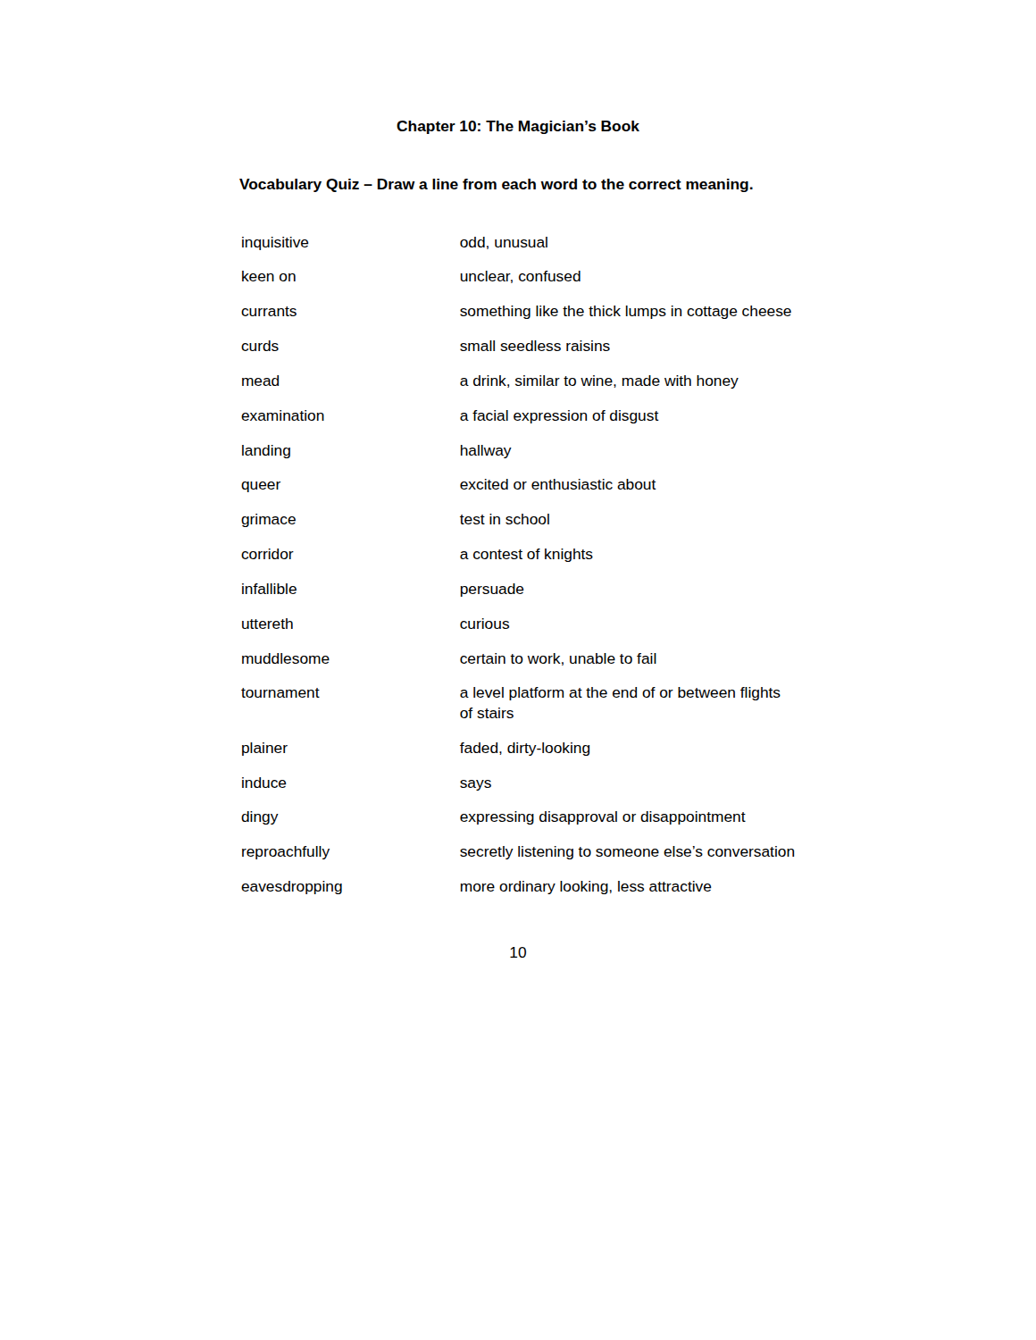Chapter 10: The Magician’s Book
Vocabulary Quiz – Draw a line from each word to the correct meaning.
| inquisitive | odd, unusual |
| keen on | unclear, confused |
| currants | something like the thick lumps in cottage cheese |
| curds | small seedless raisins |
| mead | a drink, similar to wine, made with honey |
| examination | a facial expression of disgust |
| landing | hallway |
| queer | excited or enthusiastic about |
| grimace | test in school |
| corridor | a contest of knights |
| infallible | persuade |
| uttereth | curious |
| muddlesome | certain to work, unable to fail |
| tournament | a level platform at the end of or between flights of stairs |
| plainer | faded, dirty-looking |
| induce | says |
| dingy | expressing disapproval or disappointment |
| reproachfully | secretly listening to someone else’s conversation |
| eavesdropping | more ordinary looking, less attractive |
10